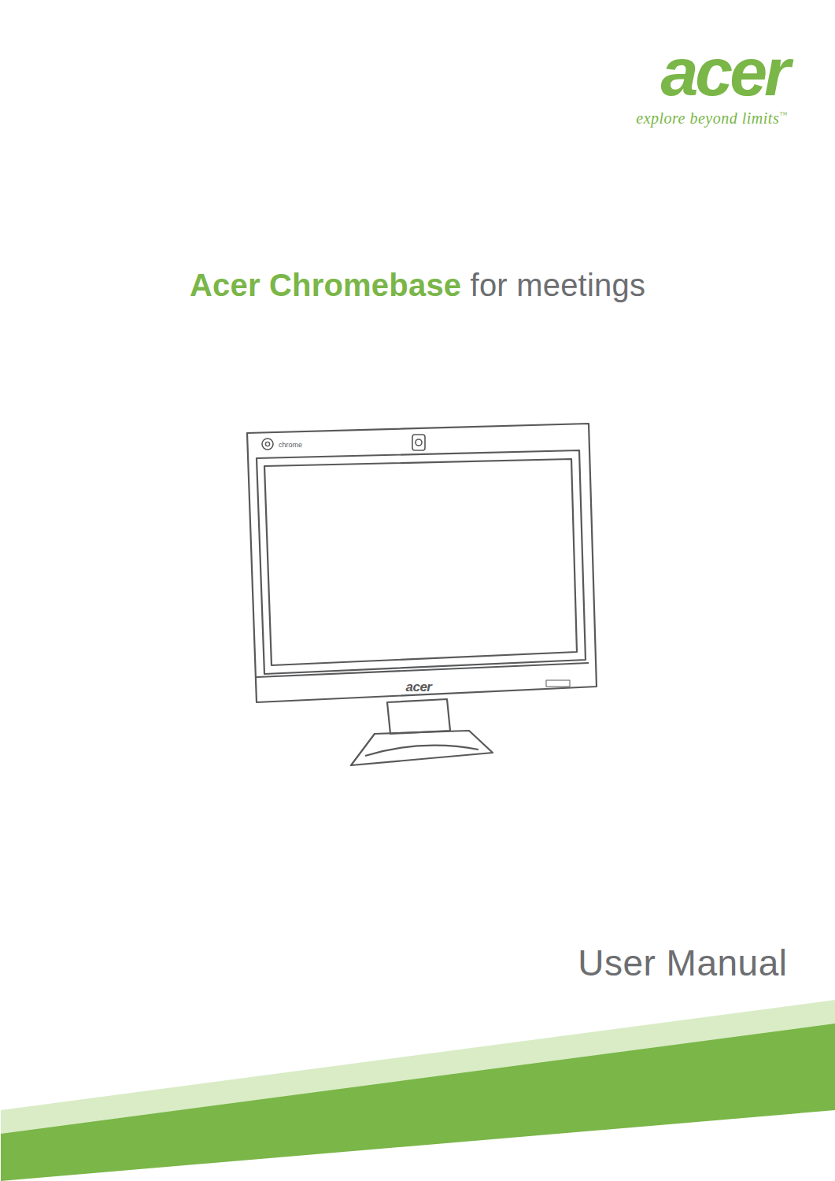acer explore beyond limits™
Acer Chromebase for meetings
chrome acer
User Manual